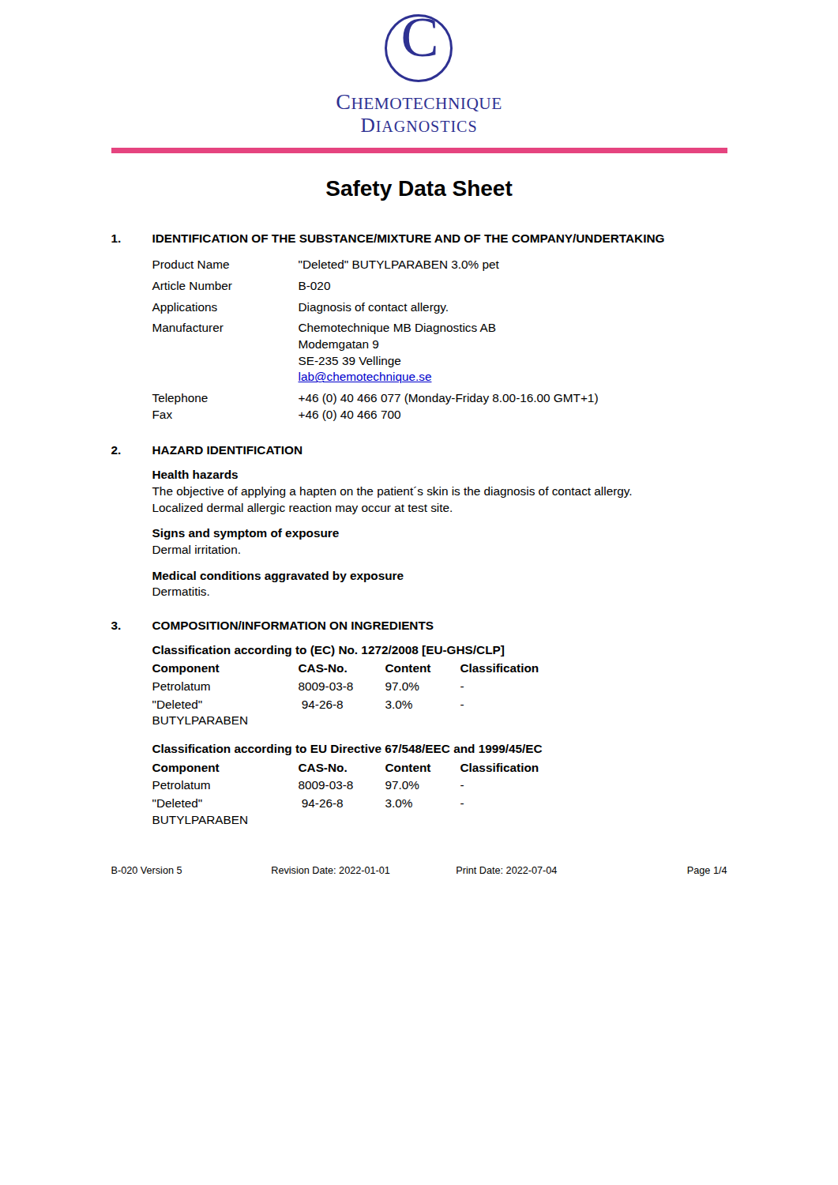C
CHEMOTECHNIQUE
DIAGNOSTICS
Safety Data Sheet
1.
Identification of the substance/mixture and of the company/undertaking
| Product Name | "Deleted" BUTYLPARABEN 3.0% pet |
| Article Number | B-020 |
| Applications | Diagnosis of contact allergy. |
| Manufacturer | Chemotechnique MB Diagnostics AB Modemgatan 9 SE-235 39 Vellinge lab@chemotechnique.se |
| Telephone Fax | +46 (0) 40 466 077 (Monday-Friday 8.00-16.00 GMT+1) +46 (0) 40 466 700 |
2.
Hazard identification
Health hazards
The objective of applying a hapten on the patient´s skin is the diagnosis of contact allergy.
Localized dermal allergic reaction may occur at test site.
Signs and symptom of exposure
Dermal irritation.
Medical conditions aggravated by exposure
Dermatitis.
3.
Composition/information on ingredients
Classification according to (EC) No. 1272/2008 [EU-GHS/CLP]
| Component | CAS-No. | Content | Classification |
| --- | --- | --- | --- |
| Petrolatum | 8009-03-8 | 97.0% | - |
| "Deleted" BUTYLPARABEN | 94-26-8 | 3.0% | - |
Classification according to EU Directive 67/548/EEC and 1999/45/EC
| Component | CAS-No. | Content | Classification |
| --- | --- | --- | --- |
| Petrolatum | 8009-03-8 | 97.0% | - |
| "Deleted" BUTYLPARABEN | 94-26-8 | 3.0% | - |
B-020 Version 5 Revision Date: 2022-01-01 Print Date: 2022-07-04 Page 1/4